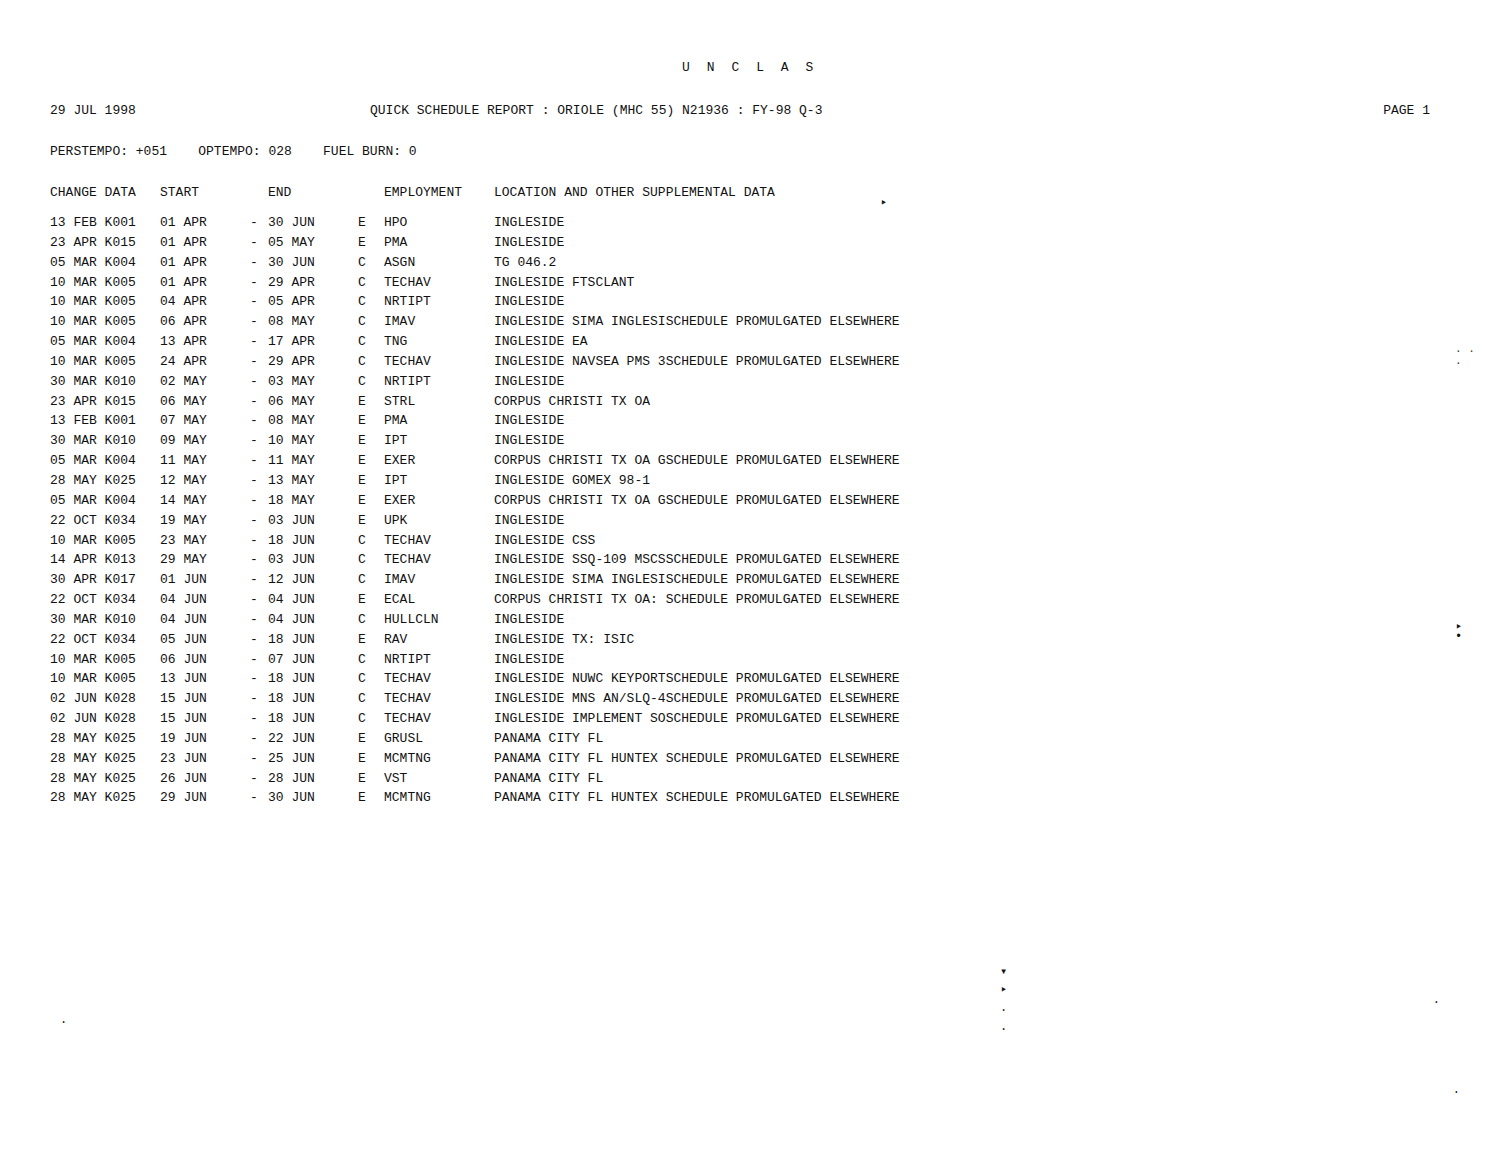U N C L A S
29 JUL 1998
QUICK SCHEDULE REPORT : ORIOLE (MHC 55) N21936 : FY-98 Q-3
PAGE 1
PERSTEMPO: +051 OPTEMPO: 028 FUEL BURN: 0
| CHANGE DATA | START | | END | | EMPLOYMENT | LOCATION AND OTHER SUPPLEMENTAL DATA |
| --- | --- | --- | --- | --- | --- | --- |
| 13 FEB K001 | 01 APR | - | 30 JUN | E | HPO | INGLESIDE |
| 23 APR K015 | 01 APR | - | 05 MAY | E | PMA | INGLESIDE |
| 05 MAR K004 | 01 APR | - | 30 JUN | C | ASGN | TG 046.2 |
| 10 MAR K005 | 01 APR | - | 29 APR | C | TECHAV | INGLESIDE FTSCLANT |
| 10 MAR K005 | 04 APR | - | 05 APR | C | NRTIPT | INGLESIDE |
| 10 MAR K005 | 06 APR | - | 08 MAY | C | IMAV | INGLESIDE SIMA INGLESISCHEDULE PROMULGATED ELSEWHERE |
| 05 MAR K004 | 13 APR | - | 17 APR | C | TNG | INGLESIDE EA |
| 10 MAR K005 | 24 APR | - | 29 APR | C | TECHAV | INGLESIDE NAVSEA PMS 3SCHEDULE PROMULGATED ELSEWHERE |
| 30 MAR K010 | 02 MAY | - | 03 MAY | C | NRTIPT | INGLESIDE |
| 23 APR K015 | 06 MAY | - | 06 MAY | E | STRL | CORPUS CHRISTI TX OA |
| 13 FEB K001 | 07 MAY | - | 08 MAY | E | PMA | INGLESIDE |
| 30 MAR K010 | 09 MAY | - | 10 MAY | E | IPT | INGLESIDE |
| 05 MAR K004 | 11 MAY | - | 11 MAY | E | EXER | CORPUS CHRISTI TX OA GSCHEDULE PROMULGATED ELSEWHERE |
| 28 MAY K025 | 12 MAY | - | 13 MAY | E | IPT | INGLESIDE GOMEX 98-1 |
| 05 MAR K004 | 14 MAY | - | 18 MAY | E | EXER | CORPUS CHRISTI TX OA GSCHEDULE PROMULGATED ELSEWHERE |
| 22 OCT K034 | 19 MAY | - | 03 JUN | E | UPK | INGLESIDE |
| 10 MAR K005 | 23 MAY | - | 18 JUN | C | TECHAV | INGLESIDE CSS |
| 14 APR K013 | 29 MAY | - | 03 JUN | C | TECHAV | INGLESIDE SSQ-109 MSCSSCHEDULE PROMULGATED ELSEWHERE |
| 30 APR K017 | 01 JUN | - | 12 JUN | C | IMAV | INGLESIDE SIMA INGLESISCHEDULE PROMULGATED ELSEWHERE |
| 22 OCT K034 | 04 JUN | - | 04 JUN | E | ECAL | CORPUS CHRISTI TX OA: SCHEDULE PROMULGATED ELSEWHERE |
| 30 MAR K010 | 04 JUN | - | 04 JUN | C | HULLCLN | INGLESIDE |
| 22 OCT K034 | 05 JUN | - | 18 JUN | E | RAV | INGLESIDE TX: ISIC |
| 10 MAR K005 | 06 JUN | - | 07 JUN | C | NRTIPT | INGLESIDE |
| 10 MAR K005 | 13 JUN | - | 18 JUN | C | TECHAV | INGLESIDE NUWC KEYPORTSCHEDULE PROMULGATED ELSEWHERE |
| 02 JUN K028 | 15 JUN | - | 18 JUN | C | TECHAV | INGLESIDE MNS AN/SLQ-4SCHEDULE PROMULGATED ELSEWHERE |
| 02 JUN K028 | 15 JUN | - | 18 JUN | C | TECHAV | INGLESIDE IMPLEMENT SOSCHEDULE PROMULGATED ELSEWHERE |
| 28 MAY K025 | 19 JUN | - | 22 JUN | E | GRUSL | PANAMA CITY FL |
| 28 MAY K025 | 23 JUN | - | 25 JUN | E | MCMTNG | PANAMA CITY FL HUNTEX SCHEDULE PROMULGATED ELSEWHERE |
| 28 MAY K025 | 26 JUN | - | 28 JUN | E | VST | PANAMA CITY FL |
| 28 MAY K025 | 29 JUN | - | 30 JUN | E | MCMTNG | PANAMA CITY FL HUNTEX SCHEDULE PROMULGATED ELSEWHERE |
‣
· ·
·
‣
•
▾
‣
·
·
·
·
·